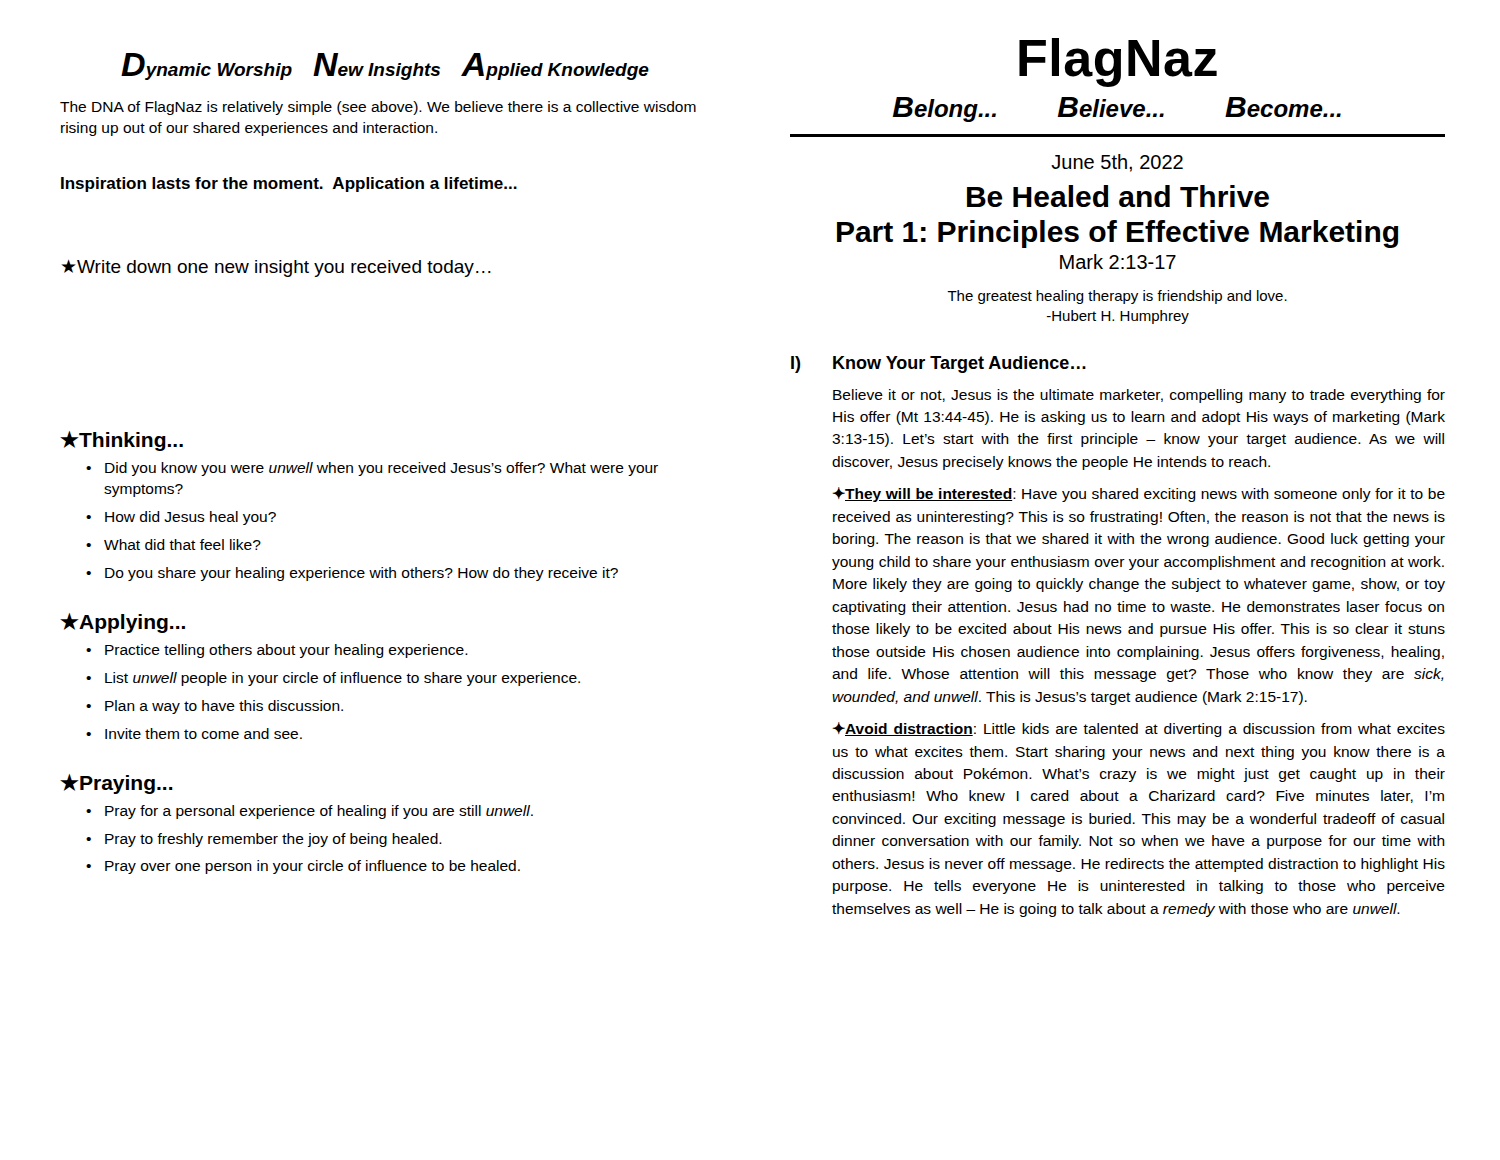Dynamic Worship New Insights Applied Knowledge
The DNA of FlagNaz is relatively simple (see above). We believe there is a collective wisdom rising up out of our shared experiences and interaction.
Inspiration lasts for the moment. Application a lifetime...
★Write down one new insight you received today…
★Thinking...
Did you know you were unwell when you received Jesus’s offer? What were your symptoms?
How did Jesus heal you?
What did that feel like?
Do you share your healing experience with others? How do they receive it?
★Applying...
Practice telling others about your healing experience.
List unwell people in your circle of influence to share your experience.
Plan a way to have this discussion.
Invite them to come and see.
★Praying...
Pray for a personal experience of healing if you are still unwell.
Pray to freshly remember the joy of being healed.
Pray over one person in your circle of influence to be healed.
FlagNaz
Belong... Believe... Become...
June 5th, 2022
Be Healed and Thrive
Part 1: Principles of Effective Marketing
Mark 2:13-17
The greatest healing therapy is friendship and love. -Hubert H. Humphrey
I)
Know Your Target Audience…
Believe it or not, Jesus is the ultimate marketer, compelling many to trade everything for His offer (Mt 13:44-45). He is asking us to learn and adopt His ways of marketing (Mark 3:13-15). Let’s start with the first principle – know your target audience. As we will discover, Jesus precisely knows the people He intends to reach.
✦They will be interested: Have you shared exciting news with someone only for it to be received as uninteresting? This is so frustrating! Often, the reason is not that the news is boring. The reason is that we shared it with the wrong audience. Good luck getting your young child to share your enthusiasm over your accomplishment and recognition at work. More likely they are going to quickly change the subject to whatever game, show, or toy captivating their attention. Jesus had no time to waste. He demonstrates laser focus on those likely to be excited about His news and pursue His offer. This is so clear it stuns those outside His chosen audience into complaining. Jesus offers forgiveness, healing, and life. Whose attention will this message get? Those who know they are sick, wounded, and unwell. This is Jesus’s target audience (Mark 2:15-17).
✦Avoid distraction: Little kids are talented at diverting a discussion from what excites us to what excites them. Start sharing your news and next thing you know there is a discussion about Pokémon. What’s crazy is we might just get caught up in their enthusiasm! Who knew I cared about a Charizard card? Five minutes later, I’m convinced. Our exciting message is buried. This may be a wonderful tradeoff of casual dinner conversation with our family. Not so when we have a purpose for our time with others. Jesus is never off message. He redirects the attempted distraction to highlight His purpose. He tells everyone He is uninterested in talking to those who perceive themselves as well – He is going to talk about a remedy with those who are unwell.